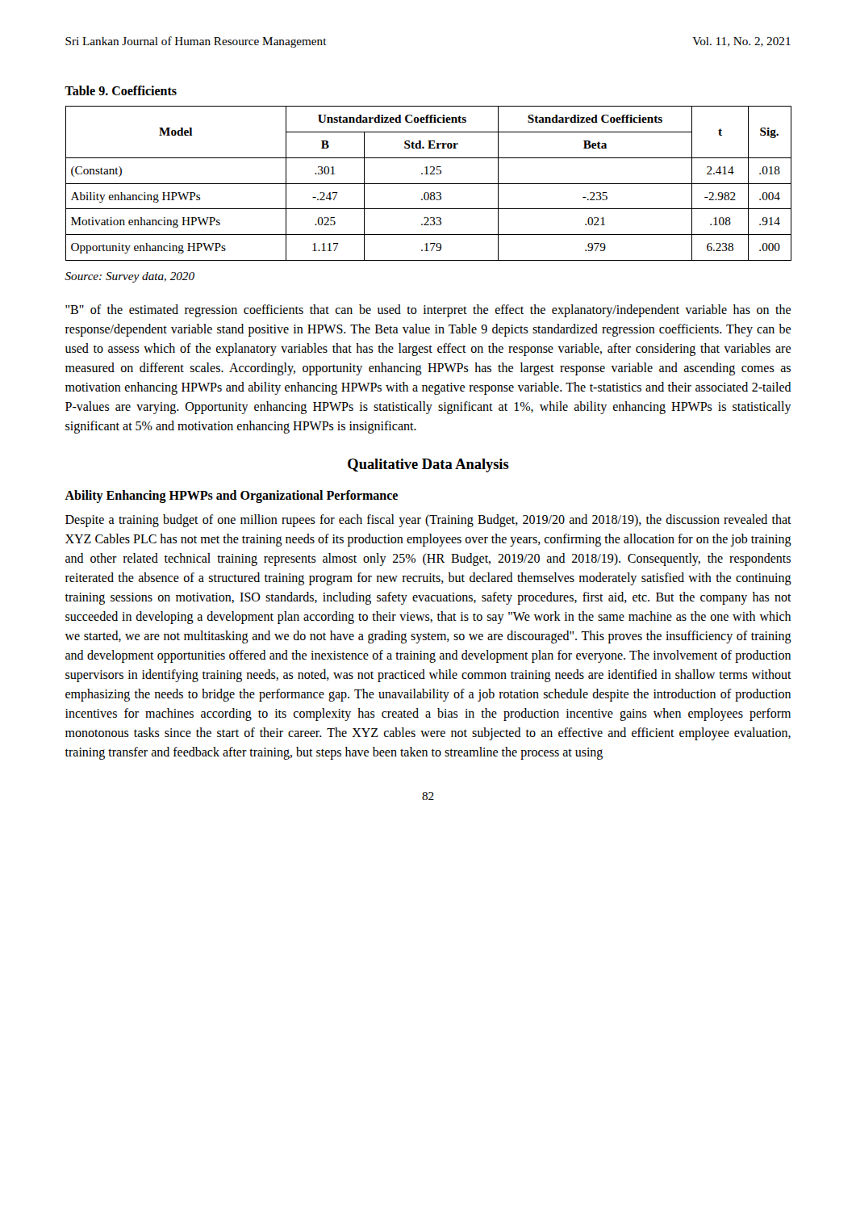Sri Lankan Journal of Human Resource Management Vol. 11, No. 2, 2021
Table 9. Coefficients
| Model | Unstandardized Coefficients | Standardized Coefficients | t | Sig. |
| --- | --- | --- | --- | --- |
| B | Std. Error | Beta |
| (Constant) | .301 | .125 | | 2.414 | .018 |
| Ability enhancing HPWPs | -.247 | .083 | -.235 | -2.982 | .004 |
| Motivation enhancing HPWPs | .025 | .233 | .021 | .108 | .914 |
| Opportunity enhancing HPWPs | 1.117 | .179 | .979 | 6.238 | .000 |
Source: Survey data, 2020
"B" of the estimated regression coefficients that can be used to interpret the effect the explanatory/independent variable has on the response/dependent variable stand positive in HPWS. The Beta value in Table 9 depicts standardized regression coefficients. They can be used to assess which of the explanatory variables that has the largest effect on the response variable, after considering that variables are measured on different scales. Accordingly, opportunity enhancing HPWPs has the largest response variable and ascending comes as motivation enhancing HPWPs and ability enhancing HPWPs with a negative response variable. The t-statistics and their associated 2-tailed P-values are varying. Opportunity enhancing HPWPs is statistically significant at 1%, while ability enhancing HPWPs is statistically significant at 5% and motivation enhancing HPWPs is insignificant.
Qualitative Data Analysis
Ability Enhancing HPWPs and Organizational Performance
Despite a training budget of one million rupees for each fiscal year (Training Budget, 2019/20 and 2018/19), the discussion revealed that XYZ Cables PLC has not met the training needs of its production employees over the years, confirming the allocation for on the job training and other related technical training represents almost only 25% (HR Budget, 2019/20 and 2018/19). Consequently, the respondents reiterated the absence of a structured training program for new recruits, but declared themselves moderately satisfied with the continuing training sessions on motivation, ISO standards, including safety evacuations, safety procedures, first aid, etc. But the company has not succeeded in developing a development plan according to their views, that is to say "We work in the same machine as the one with which we started, we are not multitasking and we do not have a grading system, so we are discouraged". This proves the insufficiency of training and development opportunities offered and the inexistence of a training and development plan for everyone. The involvement of production supervisors in identifying training needs, as noted, was not practiced while common training needs are identified in shallow terms without emphasizing the needs to bridge the performance gap. The unavailability of a job rotation schedule despite the introduction of production incentives for machines according to its complexity has created a bias in the production incentive gains when employees perform monotonous tasks since the start of their career. The XYZ cables were not subjected to an effective and efficient employee evaluation, training transfer and feedback after training, but steps have been taken to streamline the process at using
82